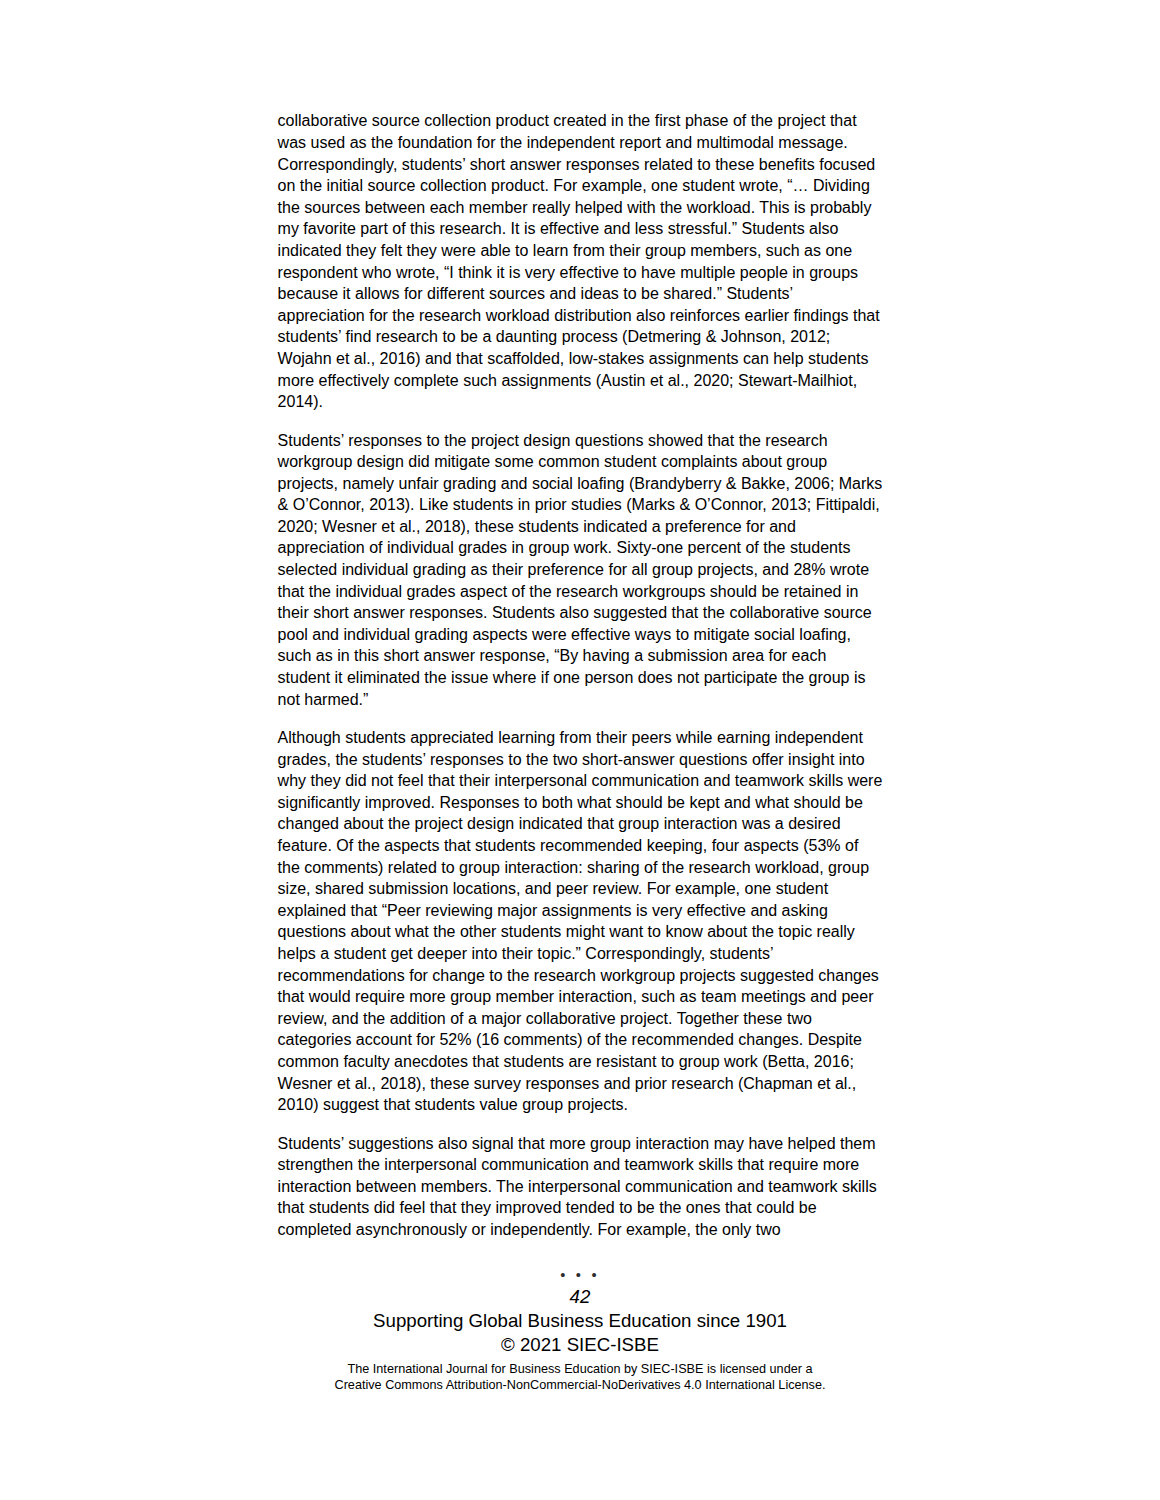collaborative source collection product created in the first phase of the project that was used as the foundation for the independent report and multimodal message. Correspondingly, students’ short answer responses related to these benefits focused on the initial source collection product. For example, one student wrote, “… Dividing the sources between each member really helped with the workload. This is probably my favorite part of this research. It is effective and less stressful.” Students also indicated they felt they were able to learn from their group members, such as one respondent who wrote, “I think it is very effective to have multiple people in groups because it allows for different sources and ideas to be shared.” Students’ appreciation for the research workload distribution also reinforces earlier findings that students’ find research to be a daunting process (Detmering & Johnson, 2012; Wojahn et al., 2016) and that scaffolded, low-stakes assignments can help students more effectively complete such assignments (Austin et al., 2020; Stewart-Mailhiot, 2014).
Students’ responses to the project design questions showed that the research workgroup design did mitigate some common student complaints about group projects, namely unfair grading and social loafing (Brandyberry & Bakke, 2006; Marks & O’Connor, 2013). Like students in prior studies (Marks & O’Connor, 2013; Fittipaldi, 2020; Wesner et al., 2018), these students indicated a preference for and appreciation of individual grades in group work. Sixty-one percent of the students selected individual grading as their preference for all group projects, and 28% wrote that the individual grades aspect of the research workgroups should be retained in their short answer responses. Students also suggested that the collaborative source pool and individual grading aspects were effective ways to mitigate social loafing, such as in this short answer response, “By having a submission area for each student it eliminated the issue where if one person does not participate the group is not harmed.”
Although students appreciated learning from their peers while earning independent grades, the students’ responses to the two short-answer questions offer insight into why they did not feel that their interpersonal communication and teamwork skills were significantly improved. Responses to both what should be kept and what should be changed about the project design indicated that group interaction was a desired feature. Of the aspects that students recommended keeping, four aspects (53% of the comments) related to group interaction: sharing of the research workload, group size, shared submission locations, and peer review. For example, one student explained that “Peer reviewing major assignments is very effective and asking questions about what the other students might want to know about the topic really helps a student get deeper into their topic.” Correspondingly, students’ recommendations for change to the research workgroup projects suggested changes that would require more group member interaction, such as team meetings and peer review, and the addition of a major collaborative project. Together these two categories account for 52% (16 comments) of the recommended changes. Despite common faculty anecdotes that students are resistant to group work (Betta, 2016; Wesner et al., 2018), these survey responses and prior research (Chapman et al., 2010) suggest that students value group projects.
Students’ suggestions also signal that more group interaction may have helped them strengthen the interpersonal communication and teamwork skills that require more interaction between members. The interpersonal communication and teamwork skills that students did feel that they improved tended to be the ones that could be completed asynchronously or independently. For example, the only two
• • •
42
Supporting Global Business Education since 1901
© 2021 SIEC-ISBE
The International Journal for Business Education by SIEC-ISBE is licensed under a
Creative Commons Attribution-NonCommercial-NoDerivatives 4.0 International License.